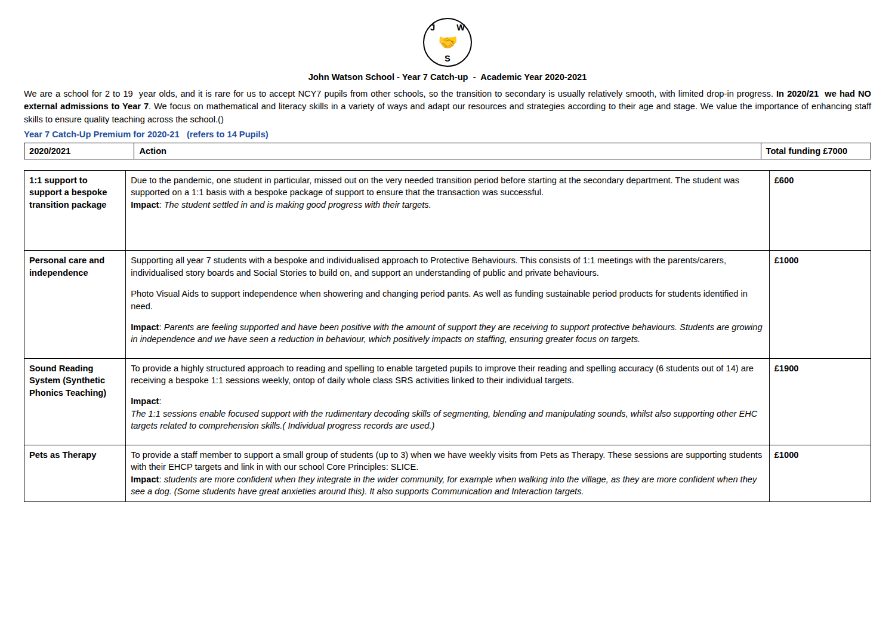J W 🤝 S
John Watson School - Year 7 Catch-up - Academic Year 2020-2021
We are a school for 2 to 19 year olds, and it is rare for us to accept NCY7 pupils from other schools, so the transition to secondary is usually relatively smooth, with limited drop-in progress. In 2020/21 we had NO external admissions to Year 7. We focus on mathematical and literacy skills in a variety of ways and adapt our resources and strategies according to their age and stage. We value the importance of enhancing staff skills to ensure quality teaching across the school.()
Year 7 Catch-Up Premium for 2020-21 (refers to 14 Pupils)
| 2020/2021 | Action | Total funding £7000 |
| 1:1 support to support a bespoke transition package | Due to the pandemic, one student in particular, missed out on the very needed transition period before starting at the secondary department. The student was supported on a 1:1 basis with a bespoke package of support to ensure that the transaction was successful. Impact : The student settled in and is making good progress with their targets. | £600 |
| Personal care and independence | Supporting all year 7 students with a bespoke and individualised approach to Protective Behaviours. This consists of 1:1 meetings with the parents/carers, individualised story boards and Social Stories to build on, and support an understanding of public and private behaviours. Photo Visual Aids to support independence when showering and changing period pants. As well as funding sustainable period products for students identified in need. Impact : Parents are feeling supported and have been positive with the amount of support they are receiving to support protective behaviours. Students are growing in independence and we have seen a reduction in behaviour, which positively impacts on staffing, ensuring greater focus on targets. | £1000 |
| Sound Reading System (Synthetic Phonics Teaching) | To provide a highly structured approach to reading and spelling to enable targeted pupils to improve their reading and spelling accuracy (6 students out of 14) are receiving a bespoke 1:1 sessions weekly, ontop of daily whole class SRS activities linked to their individual targets. Impact : The 1:1 sessions enable focused support with the rudimentary decoding skills of segmenting, blending and manipulating sounds, whilst also supporting other EHC targets related to comprehension skills.( Individual progress records are used.) | £1900 |
| Pets as Therapy | To provide a staff member to support a small group of students (up to 3) when we have weekly visits from Pets as Therapy. These sessions are supporting students with their EHCP targets and link in with our school Core Principles: SLICE. Impact : students are more confident when they integrate in the wider community, for example when walking into the village, as they are more confident when they see a dog. (Some students have great anxieties around this). It also supports Communication and Interaction targets. | £1000 |